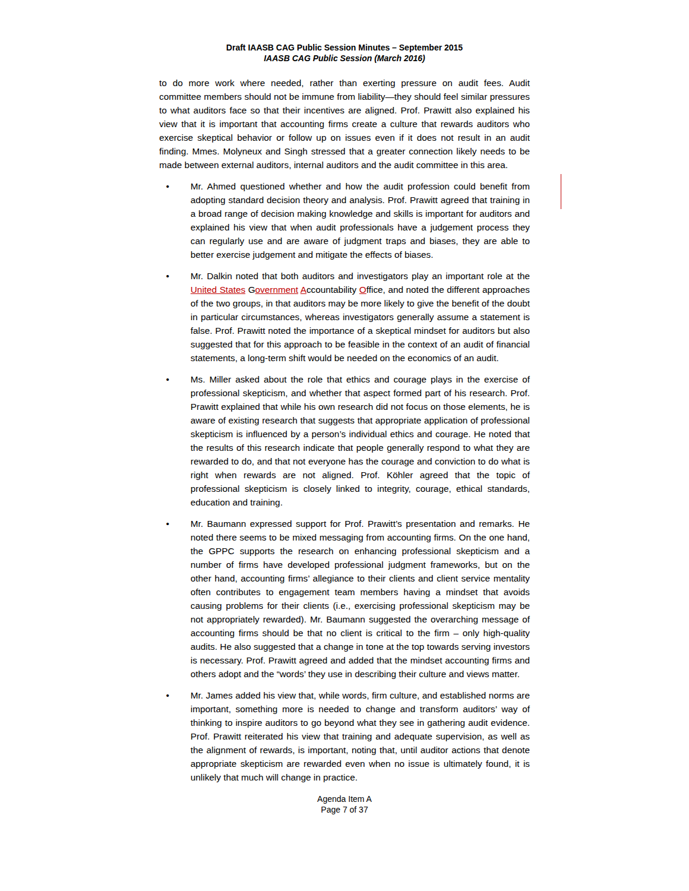Draft IAASB CAG Public Session Minutes – September 2015
IAASB CAG Public Session (March 2016)
to do more work where needed, rather than exerting pressure on audit fees. Audit committee members should not be immune from liability—they should feel similar pressures to what auditors face so that their incentives are aligned. Prof. Prawitt also explained his view that it is important that accounting firms create a culture that rewards auditors who exercise skeptical behavior or follow up on issues even if it does not result in an audit finding. Mmes. Molyneux and Singh stressed that a greater connection likely needs to be made between external auditors, internal auditors and the audit committee in this area.
Mr. Ahmed questioned whether and how the audit profession could benefit from adopting standard decision theory and analysis. Prof. Prawitt agreed that training in a broad range of decision making knowledge and skills is important for auditors and explained his view that when audit professionals have a judgement process they can regularly use and are aware of judgment traps and biases, they are able to better exercise judgement and mitigate the effects of biases.
Mr. Dalkin noted that both auditors and investigators play an important role at the United States Government Accountability Office, and noted the different approaches of the two groups, in that auditors may be more likely to give the benefit of the doubt in particular circumstances, whereas investigators generally assume a statement is false. Prof. Prawitt noted the importance of a skeptical mindset for auditors but also suggested that for this approach to be feasible in the context of an audit of financial statements, a long-term shift would be needed on the economics of an audit.
Ms. Miller asked about the role that ethics and courage plays in the exercise of professional skepticism, and whether that aspect formed part of his research. Prof. Prawitt explained that while his own research did not focus on those elements, he is aware of existing research that suggests that appropriate application of professional skepticism is influenced by a person’s individual ethics and courage. He noted that the results of this research indicate that people generally respond to what they are rewarded to do, and that not everyone has the courage and conviction to do what is right when rewards are not aligned. Prof. Köhler agreed that the topic of professional skepticism is closely linked to integrity, courage, ethical standards, education and training.
Mr. Baumann expressed support for Prof. Prawitt’s presentation and remarks. He noted there seems to be mixed messaging from accounting firms. On the one hand, the GPPC supports the research on enhancing professional skepticism and a number of firms have developed professional judgment frameworks, but on the other hand, accounting firms’ allegiance to their clients and client service mentality often contributes to engagement team members having a mindset that avoids causing problems for their clients (i.e., exercising professional skepticism may be not appropriately rewarded). Mr. Baumann suggested the overarching message of accounting firms should be that no client is critical to the firm – only high-quality audits. He also suggested that a change in tone at the top towards serving investors is necessary. Prof. Prawitt agreed and added that the mindset accounting firms and others adopt and the “words’ they use in describing their culture and views matter.
Mr. James added his view that, while words, firm culture, and established norms are important, something more is needed to change and transform auditors’ way of thinking to inspire auditors to go beyond what they see in gathering audit evidence. Prof. Prawitt reiterated his view that training and adequate supervision, as well as the alignment of rewards, is important, noting that, until auditor actions that denote appropriate skepticism are rewarded even when no issue is ultimately found, it is unlikely that much will change in practice.
Agenda Item A
Page 7 of 37